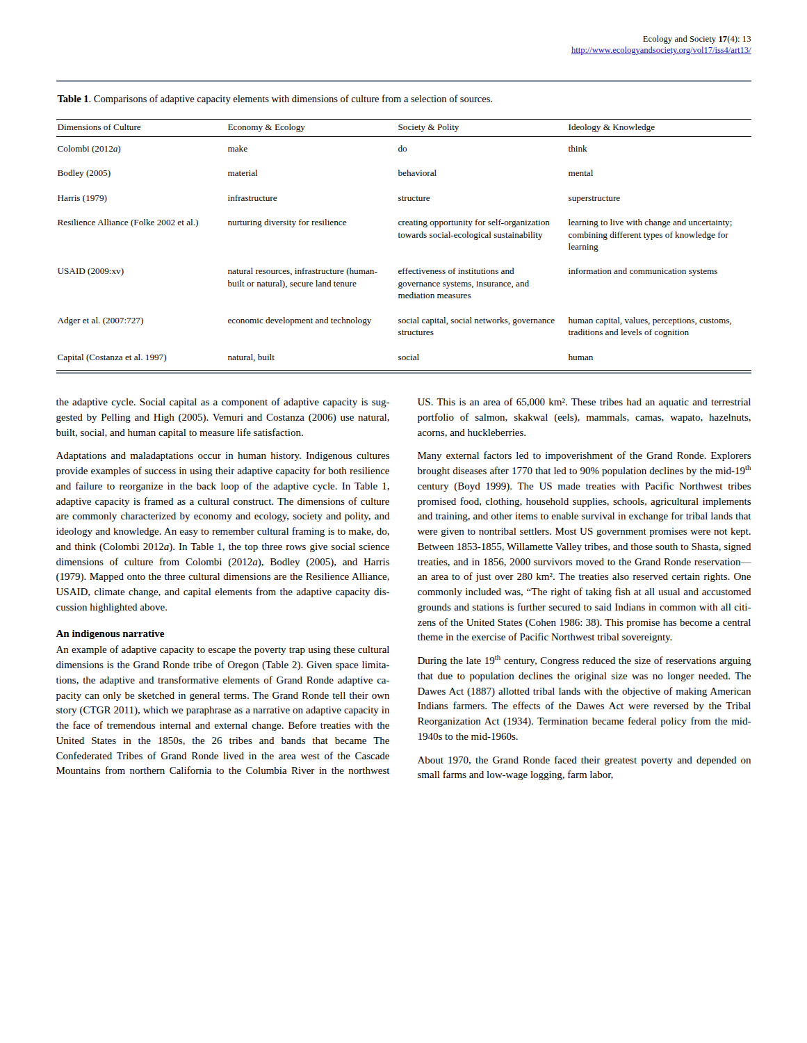Ecology and Society 17(4): 13
http://www.ecologyandsociety.org/vol17/iss4/art13/
Table 1. Comparisons of adaptive capacity elements with dimensions of culture from a selection of sources.
| Dimensions of Culture | Economy & Ecology | Society & Polity | Ideology & Knowledge |
| --- | --- | --- | --- |
| Colombi (2012 a ) | make | do | think |
| Bodley (2005) | material | behavioral | mental |
| Harris (1979) | infrastructure | structure | superstructure |
| Resilience Alliance (Folke 2002 et al.) | nurturing diversity for resilience | creating opportunity for self-organization towards social-ecological sustainability | learning to live with change and uncertainty; combining different types of knowledge for learning |
| USAID (2009:xv) | natural resources, infrastructure (human-built or natural), secure land tenure | effectiveness of institutions and governance systems, insurance, and mediation measures | information and communication systems |
| Adger et al. (2007:727) | economic development and technology | social capital, social networks, governance structures | human capital, values, perceptions, customs, traditions and levels of cognition |
| Capital (Costanza et al. 1997) | natural, built | social | human |
the adaptive cycle. Social capital as a component of adaptive capacity is suggested by Pelling and High (2005). Vemuri and Costanza (2006) use natural, built, social, and human capital to measure life satisfaction.
Adaptations and maladaptations occur in human history. Indigenous cultures provide examples of success in using their adaptive capacity for both resilience and failure to reorganize in the back loop of the adaptive cycle. In Table 1, adaptive capacity is framed as a cultural construct. The dimensions of culture are commonly characterized by economy and ecology, society and polity, and ideology and knowledge. An easy to remember cultural framing is to make, do, and think (Colombi 2012a). In Table 1, the top three rows give social science dimensions of culture from Colombi (2012a), Bodley (2005), and Harris (1979). Mapped onto the three cultural dimensions are the Resilience Alliance, USAID, climate change, and capital elements from the adaptive capacity discussion highlighted above.
An indigenous narrative
An example of adaptive capacity to escape the poverty trap using these cultural dimensions is the Grand Ronde tribe of Oregon (Table 2). Given space limitations, the adaptive and transformative elements of Grand Ronde adaptive capacity can only be sketched in general terms. The Grand Ronde tell their own story (CTGR 2011), which we paraphrase as a narrative on adaptive capacity in the face of tremendous internal and external change. Before treaties with the United States in the 1850s, the 26 tribes and bands that became The Confederated Tribes of Grand Ronde lived in the area west of the Cascade Mountains from northern California to the Columbia River in the northwest US. This is an area of 65,000 km². These tribes had an aquatic and terrestrial portfolio of salmon, skakwal (eels), mammals, camas, wapato, hazelnuts, acorns, and huckleberries.
Many external factors led to impoverishment of the Grand Ronde. Explorers brought diseases after 1770 that led to 90% population declines by the mid-19th century (Boyd 1999). The US made treaties with Pacific Northwest tribes promised food, clothing, household supplies, schools, agricultural implements and training, and other items to enable survival in exchange for tribal lands that were given to nontribal settlers. Most US government promises were not kept. Between 1853-1855, Willamette Valley tribes, and those south to Shasta, signed treaties, and in 1856, 2000 survivors moved to the Grand Ronde reservation—an area to of just over 280 km². The treaties also reserved certain rights. One commonly included was, “The right of taking fish at all usual and accustomed grounds and stations is further secured to said Indians in common with all citizens of the United States (Cohen 1986: 38). This promise has become a central theme in the exercise of Pacific Northwest tribal sovereignty.
During the late 19th century, Congress reduced the size of reservations arguing that due to population declines the original size was no longer needed. The Dawes Act (1887) allotted tribal lands with the objective of making American Indians farmers. The effects of the Dawes Act were reversed by the Tribal Reorganization Act (1934). Termination became federal policy from the mid-1940s to the mid-1960s.
About 1970, the Grand Ronde faced their greatest poverty and depended on small farms and low-wage logging, farm labor,